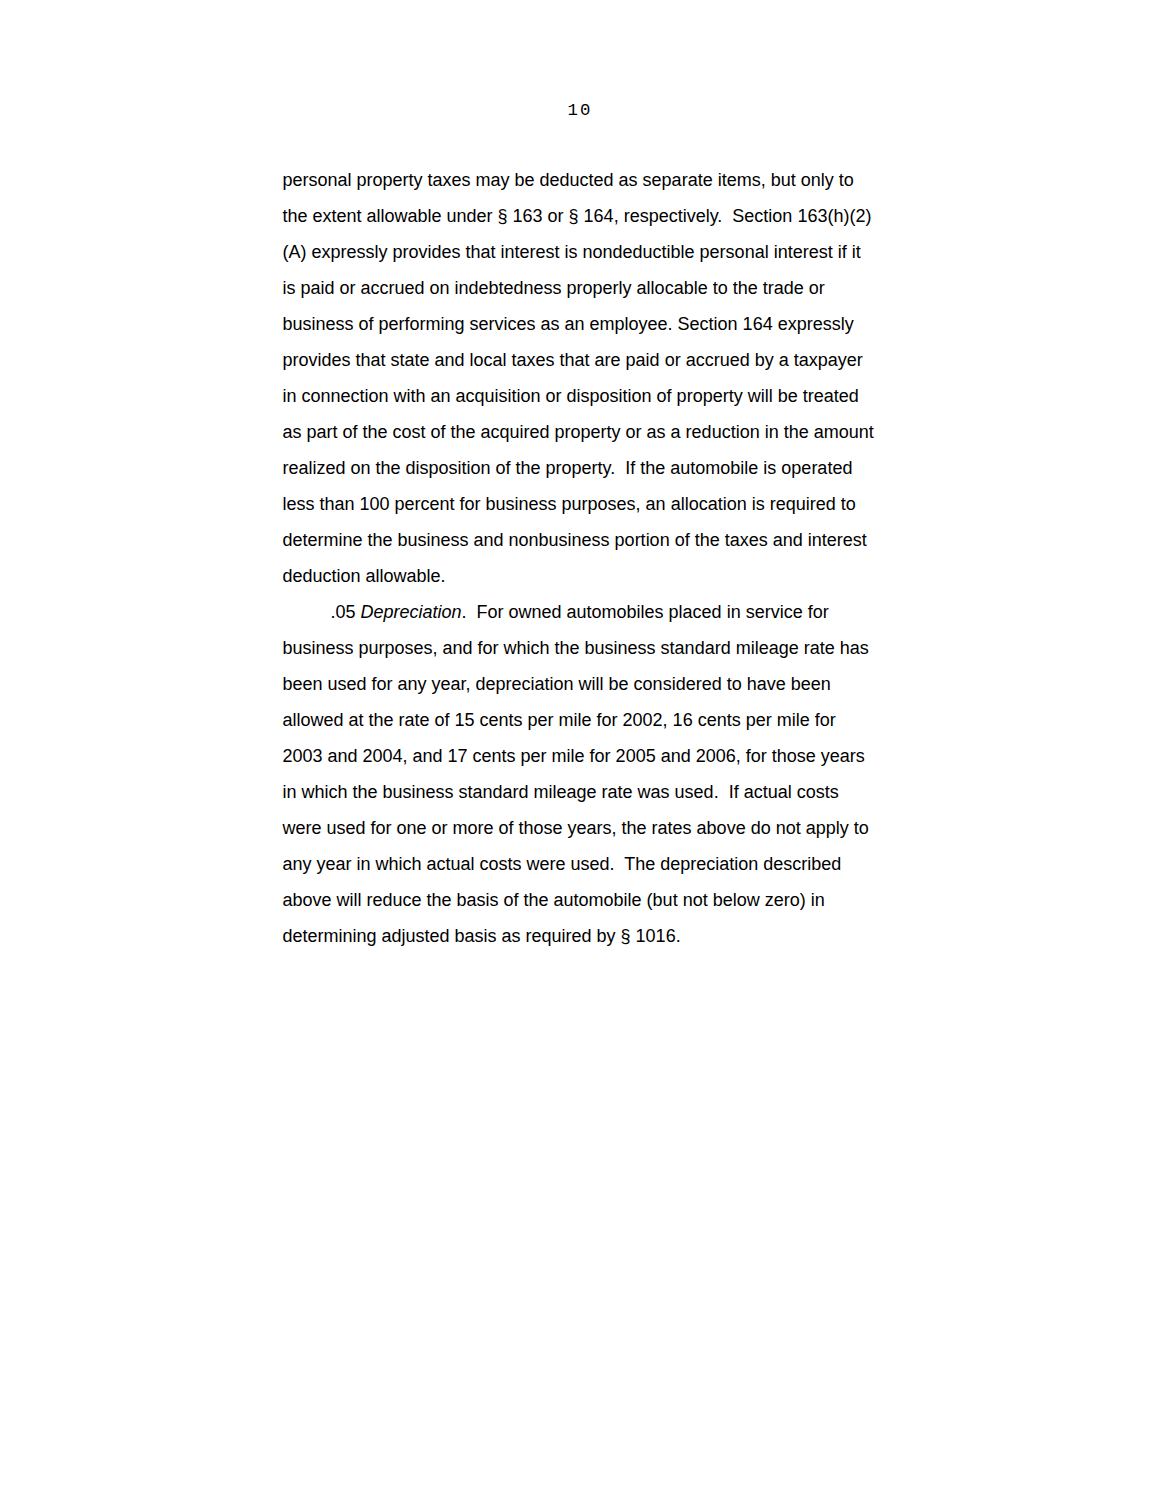10
personal property taxes may be deducted as separate items, but only to the extent allowable under § 163 or § 164, respectively. Section 163(h)(2)(A) expressly provides that interest is nondeductible personal interest if it is paid or accrued on indebtedness properly allocable to the trade or business of performing services as an employee. Section 164 expressly provides that state and local taxes that are paid or accrued by a taxpayer in connection with an acquisition or disposition of property will be treated as part of the cost of the acquired property or as a reduction in the amount realized on the disposition of the property. If the automobile is operated less than 100 percent for business purposes, an allocation is required to determine the business and nonbusiness portion of the taxes and interest deduction allowable.
.05 Depreciation. For owned automobiles placed in service for business purposes, and for which the business standard mileage rate has been used for any year, depreciation will be considered to have been allowed at the rate of 15 cents per mile for 2002, 16 cents per mile for 2003 and 2004, and 17 cents per mile for 2005 and 2006, for those years in which the business standard mileage rate was used. If actual costs were used for one or more of those years, the rates above do not apply to any year in which actual costs were used. The depreciation described above will reduce the basis of the automobile (but not below zero) in determining adjusted basis as required by § 1016.